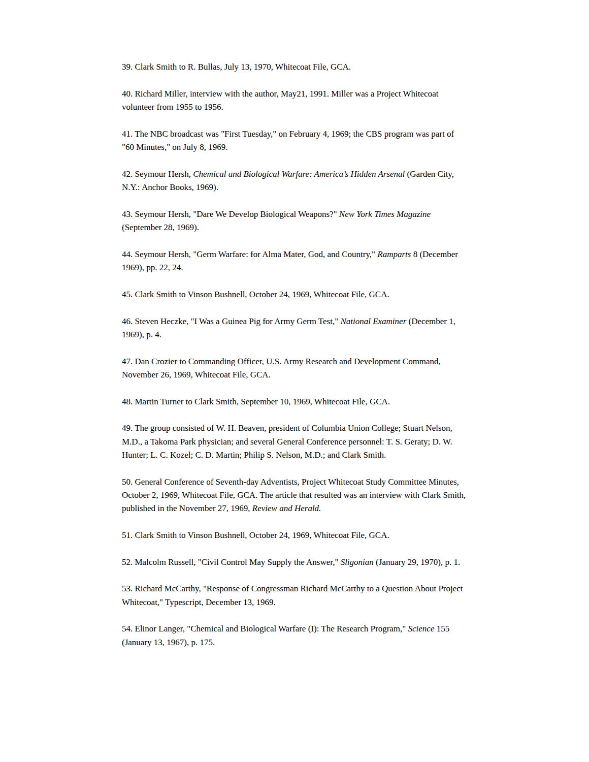39. Clark Smith to R. Bullas, July 13, 1970, Whitecoat File, GCA.
40. Richard Miller, interview with the author, May21, 1991. Miller was a Project Whitecoat volunteer from 1955 to 1956.
41. The NBC broadcast was "First Tuesday," on February 4, 1969; the CBS program was part of "60 Minutes," on July 8, 1969.
42. Seymour Hersh, Chemical and Biological Warfare: America’s Hidden Arsenal (Garden City, N.Y.: Anchor Books, 1969).
43. Seymour Hersh, "Dare We Develop Biological Weapons?" New York Times Magazine (September 28, 1969).
44. Seymour Hersh, "Germ Warfare: for Alma Mater, God, and Country," Ramparts 8 (December 1969), pp. 22, 24.
45. Clark Smith to Vinson Bushnell, October 24, 1969, Whitecoat File, GCA.
46. Steven Heczke, "I Was a Guinea Pig for Army Germ Test," National Examiner (December 1, 1969), p. 4.
47. Dan Crozier to Commanding Officer, U.S. Army Research and Development Command, November 26, 1969, Whitecoat File, GCA.
48. Martin Turner to Clark Smith, September 10, 1969, Whitecoat File, GCA.
49. The group consisted of W. H. Beaven, president of Columbia Union College; Stuart Nelson, M.D., a Takoma Park physician; and several General Conference personnel: T. S. Geraty; D. W. Hunter; L. C. Kozel; C. D. Martin; Philip S. Nelson, M.D.; and Clark Smith.
50. General Conference of Seventh-day Adventists, Project Whitecoat Study Committee Minutes, October 2, 1969, Whitecoat File, GCA. The article that resulted was an interview with Clark Smith, published in the November 27, 1969, Review and Herald.
51. Clark Smith to Vinson Bushnell, October 24, 1969, Whitecoat File, GCA.
52. Malcolm Russell, "Civil Control May Supply the Answer," Sligonian (January 29, 1970), p. 1.
53. Richard McCarthy, "Response of Congressman Richard McCarthy to a Question About Project Whitecoat," Typescript, December 13, 1969.
54. Elinor Langer, "Chemical and Biological Warfare (I): The Research Program," Science 155 (January 13, 1967), p. 175.